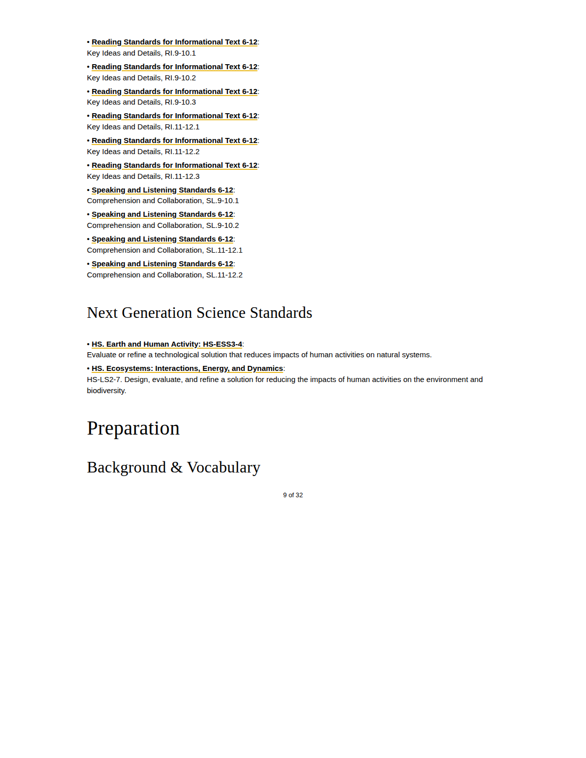Reading Standards for Informational Text 6-12: Key Ideas and Details, RI.9-10.1
Reading Standards for Informational Text 6-12: Key Ideas and Details, RI.9-10.2
Reading Standards for Informational Text 6-12: Key Ideas and Details, RI.9-10.3
Reading Standards for Informational Text 6-12: Key Ideas and Details, RI.11-12.1
Reading Standards for Informational Text 6-12: Key Ideas and Details, RI.11-12.2
Reading Standards for Informational Text 6-12: Key Ideas and Details, RI.11-12.3
Speaking and Listening Standards 6-12: Comprehension and Collaboration, SL.9-10.1
Speaking and Listening Standards 6-12: Comprehension and Collaboration, SL.9-10.2
Speaking and Listening Standards 6-12: Comprehension and Collaboration, SL.11-12.1
Speaking and Listening Standards 6-12: Comprehension and Collaboration, SL.11-12.2
Next Generation Science Standards
HS. Earth and Human Activity: HS-ESS3-4: Evaluate or refine a technological solution that reduces impacts of human activities on natural systems.
HS. Ecosystems: Interactions, Energy, and Dynamics: HS-LS2-7. Design, evaluate, and refine a solution for reducing the impacts of human activities on the environment and biodiversity.
Preparation
Background & Vocabulary
9 of 32